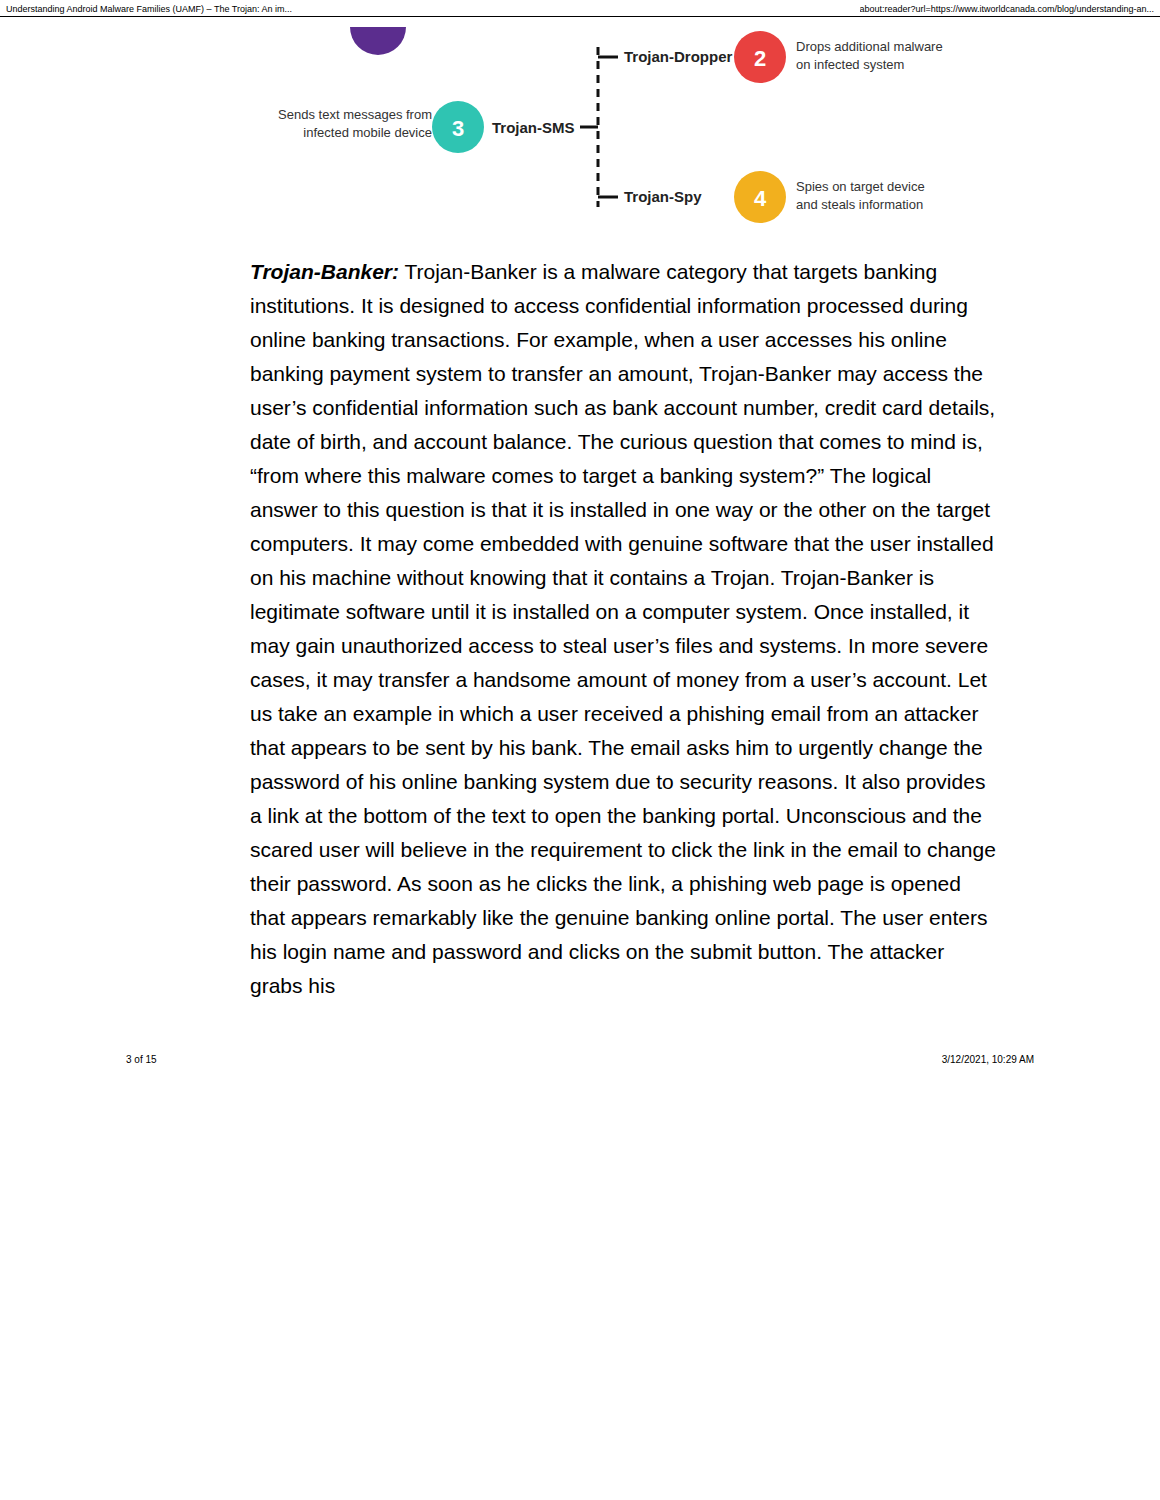Understanding Android Malware Families (UAMF) – The Trojan: An im...
about:reader?url=https://www.itworldcanada.com/blog/understanding-an...
3 Sends text messages from infected mobile device Trojan-SMS Trojan-Dropper 2 Drops additional malware on infected system Trojan-Spy 4 Spies on target device and steals information
Trojan-Banker: Trojan-Banker is a malware category that targets banking institutions. It is designed to access confidential information processed during online banking transactions. For example, when a user accesses his online banking payment system to transfer an amount, Trojan-Banker may access the user’s confidential information such as bank account number, credit card details, date of birth, and account balance. The curious question that comes to mind is, “from where this malware comes to target a banking system?” The logical answer to this question is that it is installed in one way or the other on the target computers. It may come embedded with genuine software that the user installed on his machine without knowing that it contains a Trojan. Trojan-Banker is legitimate software until it is installed on a computer system. Once installed, it may gain unauthorized access to steal user’s files and systems. In more severe cases, it may transfer a handsome amount of money from a user’s account. Let us take an example in which a user received a phishing email from an attacker that appears to be sent by his bank. The email asks him to urgently change the password of his online banking system due to security reasons. It also provides a link at the bottom of the text to open the banking portal. Unconscious and the scared user will believe in the requirement to click the link in the email to change their password. As soon as he clicks the link, a phishing web page is opened that appears remarkably like the genuine banking online portal. The user enters his login name and password and clicks on the submit button. The attacker grabs his
3 of 15
3/12/2021, 10:29 AM